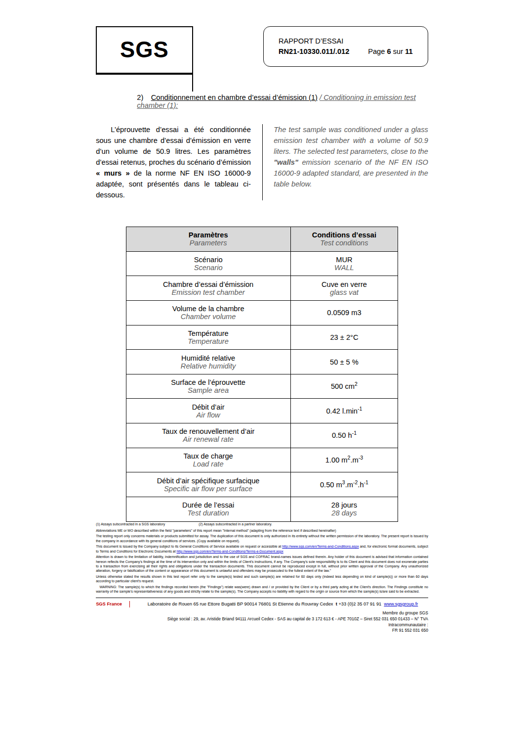SGS
RAPPORT D’ESSAI
RN21-10330.011/.012 Page 6 sur 11
2) Conditionnement en chambre d’essai d’émission (1) / Conditioning in emission test chamber (1):
L’éprouvette d’essai a été conditionnée sous une chambre d’essai d’émission en verre d’un volume de 50.9 litres. Les paramètres d’essai retenus, proches du scénario d’émission « murs » de la norme NF EN ISO 16000-9 adaptée, sont présentés dans le tableau ci-dessous.
The test sample was conditioned under a glass emission test chamber with a volume of 50.9 liters. The selected test parameters, close to the "walls" emission scenario of the NF EN ISO 16000-9 adapted standard, are presented in the table below.
| Paramètres Parameters | Conditions d’essai Test conditions |
| --- | --- |
| Scénario Scenario | MUR WALL |
| Chambre d’essai d’émission Emission test chamber | Cuve en verre glass vat |
| Volume de la chambre Chamber volume | 0.0509 m3 |
| Température Temperature | 23 ± 2°C |
| Humidité relative Relative humidity | 50 ± 5 % |
| Surface de l’éprouvette Sample area | 500 cm 2 |
| Débit d’air Air flow | 0.42 l.min -1 |
| Taux de renouvellement d’air Air renewal rate | 0.50 h -1 |
| Taux de charge Load rate | 1.00 m 2 .m -3 |
| Débit d’air spécifique surfacique Specific air flow per surface | 0.50 m 3 .m -2 .h -1 |
| Durée de l’essai Test duration | 28 jours 28 days |
(1) Assays subcontracted in a SGS laboratory (2) Assays subcontracted in a partner laboratory.
Abbreviations ME or MO described within the field "parameters" of this report mean "Internal method" (adapting from the reference text if described hereinafter)
The testing report only concerns materials or products submitted for assay. The duplication of this document is only authorized in its entirety without the written permission of the laboratory. The present report is issued by the company in accordance with its general conditions of services. (Copy available on request).
This document is issued by the Company subject to its General Conditions of Service available on request or accessible at http://www.sgs.com/en/Terms-and-Conditions.aspx and, for electronic format documents, subject to Terms and Conditions for Electronic Documents at http://www.sgs.com/en/Terms-and-Conditions/Terms-e-Document.aspx
Attention is drawn to the limitation of liability, indemnification and jurisdiction and to the use of SGS and COFRAC brand-names issues defined therein. Any holder of this document is advised that information contained hereon reflects the Company's findings at the time of its intervention only and within the limits of Client's instructions, if any. The Company's sole responsibility is to its Client and this document does not exonerate parties to a transaction from exercising all their rights and obligations under the transaction documents. This document cannot be reproduced except in full, without prior written approval of the Company. Any unauthorized alteration, forgery or falsification of the content or appearance of this document is unlawful and offenders may be prosecuted to the fullest extent of the law."
Unless otherwise stated the results shown in this test report refer only to the sample(s) tested and such sample(s) are retained for 60 days only (indeed less depending on kind of sample(s)) or more than 60 days according to particular client's request.
WARNING: The sample(s) to which the findings recorded herein (the "Findings") relate was(were) drawn and / or provided by the Client or by a third party acting at the Client's direction. The Findings constitute no warranty of the sample's representativeness of any goods and strictly relate to the sample(s). The Company accepts no liability with regard to the origin or source from which the sample(s) is/are said to be extracted.
SGS France
Laboratoire de Rouen 65 rue Ettore Bugatti BP 90014 76801 St Etienne du Rouvray Cedex t +33 (0)2 35 07 91 91 www.sgsgroup.fr
Membre du groupe SGS
Siège social : 29, av. Aristide Briand 94111 Arcueil Cedex - SAS au capital de 3 172 613 € - APE 7010Z – Siret 552 031 650 01433 – N° TVA Intracommunautaire :
FR 91 552 031 650